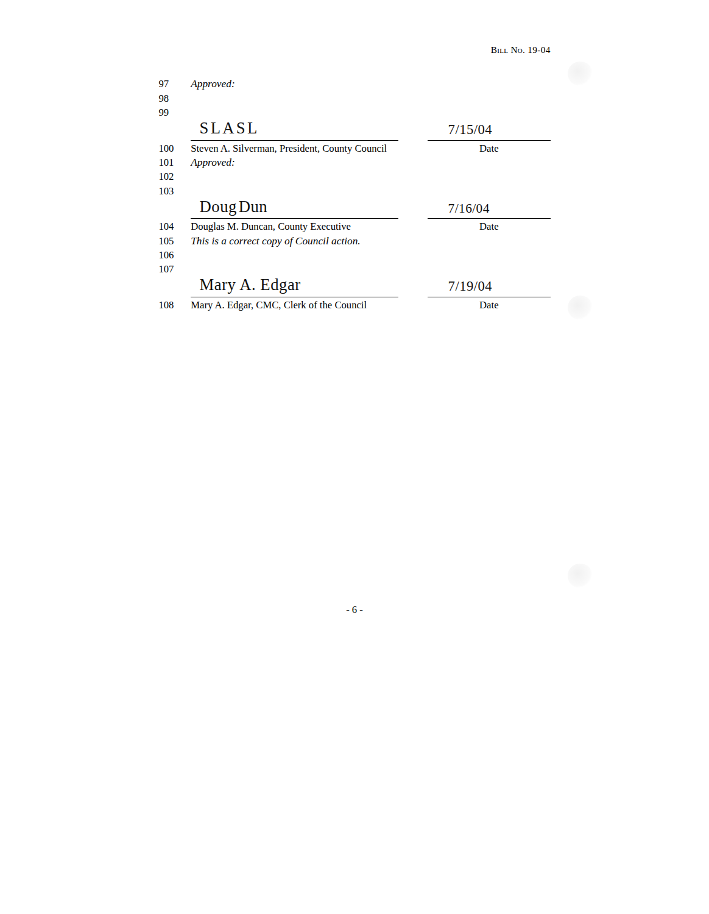Bill No. 19-04
| 97 | Approved: |
| 98 | |
| 99 | |
| 100 | S L A S L 7/15/04 Steven A. Silverman, President, County Council Date |
| 101 | Approved: |
| 102 | |
| 103 | |
| 104 | Doug Dun 7/16/04 Douglas M. Duncan, County Executive Date |
| 105 | This is a correct copy of Council action. |
| 106 | |
| 107 | |
| 108 | Mary A. Edgar 7/19/04 Mary A. Edgar, CMC, Clerk of the Council Date |
- 6 -